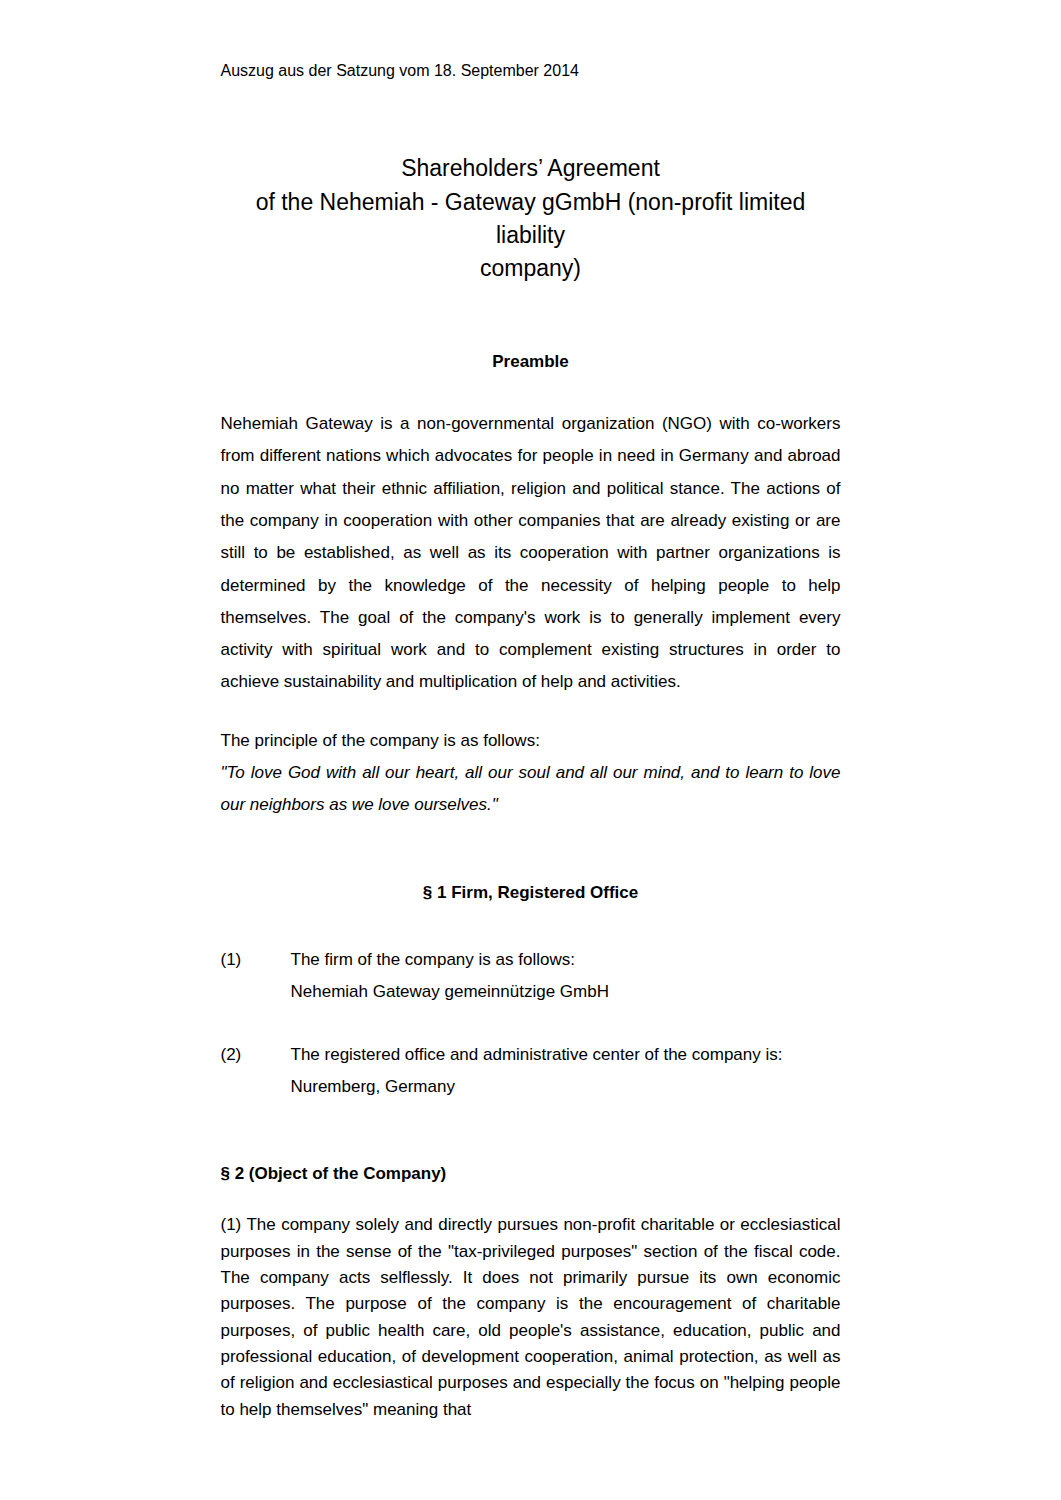Auszug aus der Satzung vom 18. September 2014
Shareholders’ Agreement
of the Nehemiah - Gateway gGmbH (non-profit limited liability
company)
Preamble
Nehemiah Gateway is a non-governmental organization (NGO) with co-workers from different nations which advocates for people in need in Germany and abroad no matter what their ethnic affiliation, religion and political stance. The actions of the company in cooperation with other companies that are already existing or are still to be established, as well as its cooperation with partner organizations is determined by the knowledge of the necessity of helping people to help themselves. The goal of the company's work is to generally implement every activity with spiritual work and to complement existing structures in order to achieve sustainability and multiplication of help and activities.
The principle of the company is as follows:
"To love God with all our heart, all our soul and all our mind, and to learn to love our neighbors as we love ourselves."
§ 1 Firm, Registered Office
(1)
The firm of the company is as follows:
Nehemiah Gateway gemeinnützige GmbH
(2)
The registered office and administrative center of the company is:
Nuremberg, Germany
§ 2 (Object of the Company)
(1) The company solely and directly pursues non-profit charitable or ecclesiastical purposes in the sense of the "tax-privileged purposes" section of the fiscal code. The company acts selflessly. It does not primarily pursue its own economic purposes. The purpose of the company is the encouragement of charitable purposes, of public health care, old people's assistance, education, public and professional education, of development cooperation, animal protection, as well as of religion and ecclesiastical purposes and especially the focus on "helping people to help themselves" meaning that